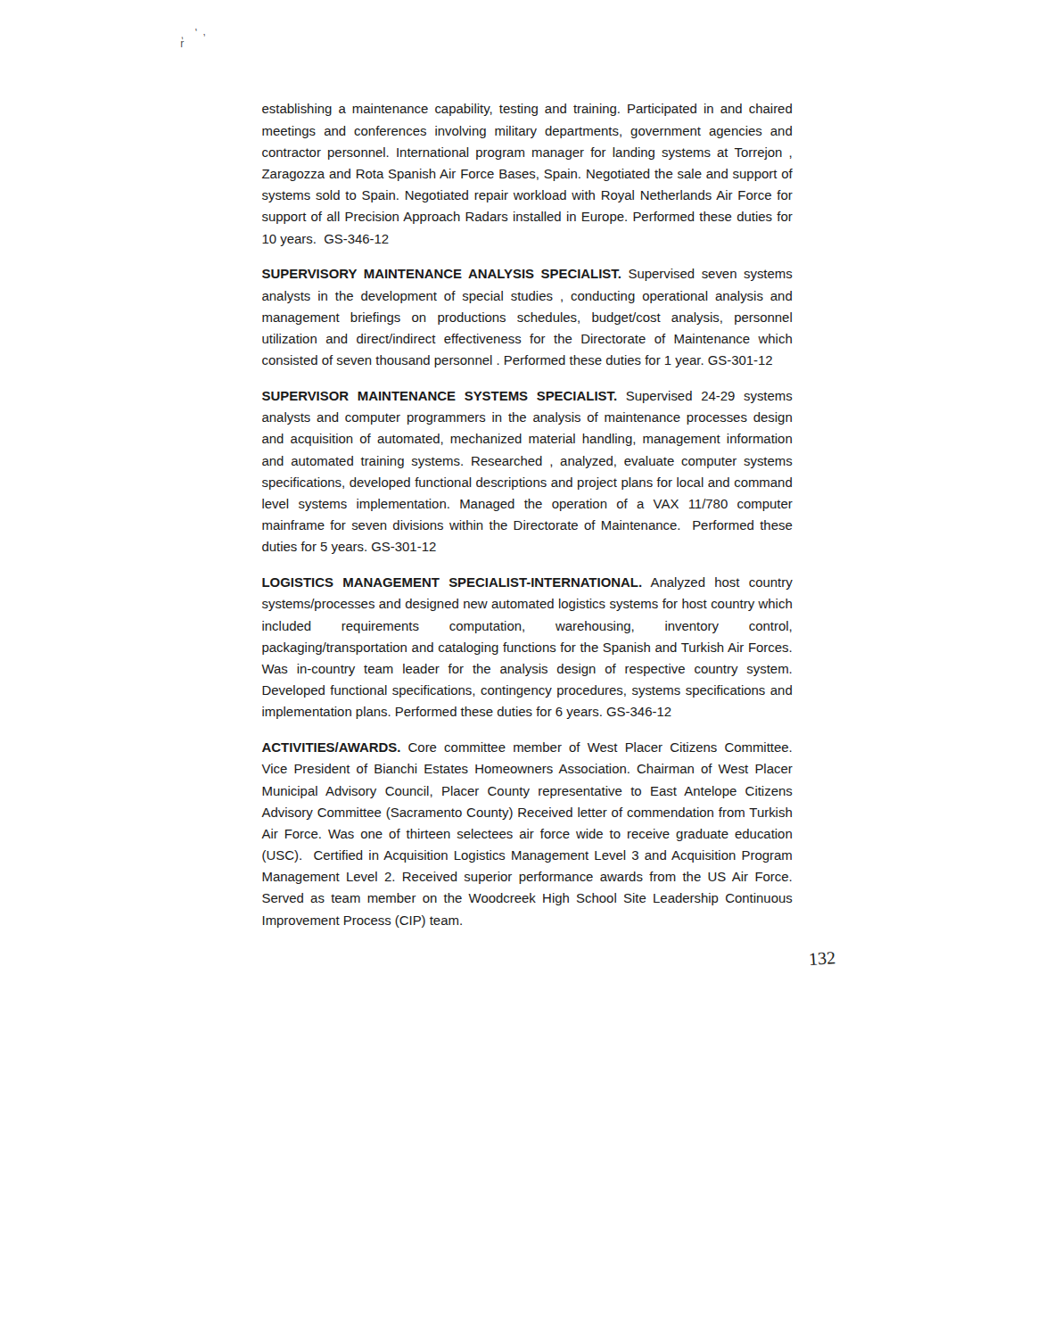, ' ,
r
establishing a maintenance capability, testing and training. Participated in and chaired meetings and conferences involving military departments, government agencies and contractor personnel. International program manager for landing systems at Torrejon , Zaragozza and Rota Spanish Air Force Bases, Spain. Negotiated the sale and support of systems sold to Spain. Negotiated repair workload with Royal Netherlands Air Force for support of all Precision Approach Radars installed in Europe. Performed these duties for 10 years. GS-346-12
SUPERVISORY MAINTENANCE ANALYSIS SPECIALIST. Supervised seven systems analysts in the development of special studies , conducting operational analysis and management briefings on productions schedules, budget/cost analysis, personnel utilization and direct/indirect effectiveness for the Directorate of Maintenance which consisted of seven thousand personnel . Performed these duties for 1 year. GS-301-12
SUPERVISOR MAINTENANCE SYSTEMS SPECIALIST. Supervised 24-29 systems analysts and computer programmers in the analysis of maintenance processes design and acquisition of automated, mechanized material handling, management information and automated training systems. Researched , analyzed, evaluate computer systems specifications, developed functional descriptions and project plans for local and command level systems implementation. Managed the operation of a VAX 11/780 computer mainframe for seven divisions within the Directorate of Maintenance. Performed these duties for 5 years. GS-301-12
LOGISTICS MANAGEMENT SPECIALIST-INTERNATIONAL. Analyzed host country systems/processes and designed new automated logistics systems for host country which included requirements computation, warehousing, inventory control, packaging/transportation and cataloging functions for the Spanish and Turkish Air Forces. Was in-country team leader for the analysis design of respective country system. Developed functional specifications, contingency procedures, systems specifications and implementation plans. Performed these duties for 6 years. GS-346-12
ACTIVITIES/AWARDS. Core committee member of West Placer Citizens Committee. Vice President of Bianchi Estates Homeowners Association. Chairman of West Placer Municipal Advisory Council, Placer County representative to East Antelope Citizens Advisory Committee (Sacramento County) Received letter of commendation from Turkish Air Force. Was one of thirteen selectees air force wide to receive graduate education (USC). Certified in Acquisition Logistics Management Level 3 and Acquisition Program Management Level 2. Received superior performance awards from the US Air Force. Served as team member on the Woodcreek High School Site Leadership Continuous Improvement Process (CIP) team.
132